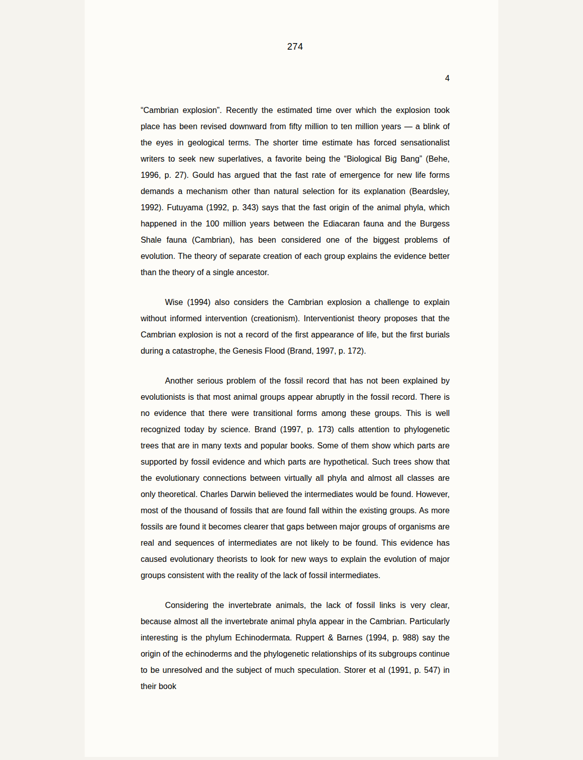274
4
“Cambrian explosion”. Recently the estimated time over which the explosion took place has been revised downward from fifty million to ten million years — a blink of the eyes in geological terms. The shorter time estimate has forced sensationalist writers to seek new superlatives, a favorite being the “Biological Big Bang” (Behe, 1996, p. 27). Gould has argued that the fast rate of emergence for new life forms demands a mechanism other than natural selection for its explanation (Beardsley, 1992). Futuyama (1992, p. 343) says that the fast origin of the animal phyla, which happened in the 100 million years between the Ediacaran fauna and the Burgess Shale fauna (Cambrian), has been considered one of the biggest problems of evolution. The theory of separate creation of each group explains the evidence better than the theory of a single ancestor.
Wise (1994) also considers the Cambrian explosion a challenge to explain without informed intervention (creationism). Interventionist theory proposes that the Cambrian explosion is not a record of the first appearance of life, but the first burials during a catastrophe, the Genesis Flood (Brand, 1997, p. 172).
Another serious problem of the fossil record that has not been explained by evolutionists is that most animal groups appear abruptly in the fossil record. There is no evidence that there were transitional forms among these groups. This is well recognized today by science. Brand (1997, p. 173) calls attention to phylogenetic trees that are in many texts and popular books. Some of them show which parts are supported by fossil evidence and which parts are hypothetical. Such trees show that the evolutionary connections between virtually all phyla and almost all classes are only theoretical. Charles Darwin believed the intermediates would be found. However, most of the thousand of fossils that are found fall within the existing groups. As more fossils are found it becomes clearer that gaps between major groups of organisms are real and sequences of intermediates are not likely to be found. This evidence has caused evolutionary theorists to look for new ways to explain the evolution of major groups consistent with the reality of the lack of fossil intermediates.
Considering the invertebrate animals, the lack of fossil links is very clear, because almost all the invertebrate animal phyla appear in the Cambrian. Particularly interesting is the phylum Echinodermata. Ruppert & Barnes (1994, p. 988) say the origin of the echinoderms and the phylogenetic relationships of its subgroups continue to be unresolved and the subject of much speculation. Storer et al (1991, p. 547) in their book